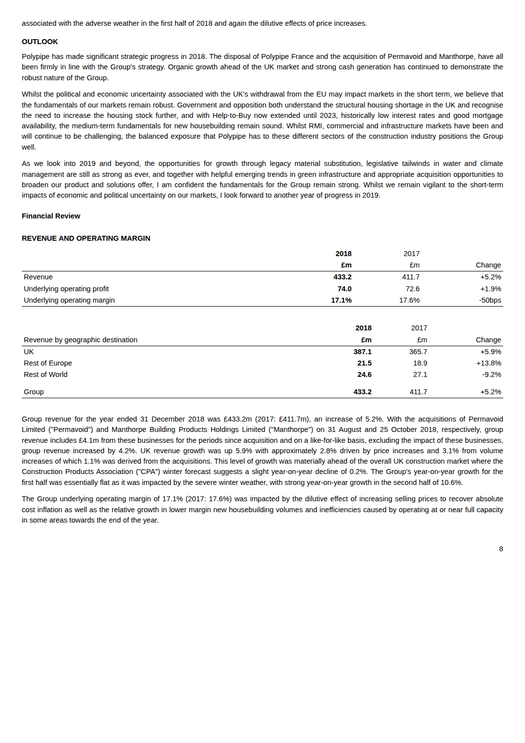associated with the adverse weather in the first half of 2018 and again the dilutive effects of price increases.
OUTLOOK
Polypipe has made significant strategic progress in 2018. The disposal of Polypipe France and the acquisition of Permavoid and Manthorpe, have all been firmly in line with the Group's strategy. Organic growth ahead of the UK market and strong cash generation has continued to demonstrate the robust nature of the Group.
Whilst the political and economic uncertainty associated with the UK's withdrawal from the EU may impact markets in the short term, we believe that the fundamentals of our markets remain robust. Government and opposition both understand the structural housing shortage in the UK and recognise the need to increase the housing stock further, and with Help-to-Buy now extended until 2023, historically low interest rates and good mortgage availability, the medium-term fundamentals for new housebuilding remain sound. Whilst RMI, commercial and infrastructure markets have been and will continue to be challenging, the balanced exposure that Polypipe has to these different sectors of the construction industry positions the Group well.
As we look into 2019 and beyond, the opportunities for growth through legacy material substitution, legislative tailwinds in water and climate management are still as strong as ever, and together with helpful emerging trends in green infrastructure and appropriate acquisition opportunities to broaden our product and solutions offer, I am confident the fundamentals for the Group remain strong. Whilst we remain vigilant to the short-term impacts of economic and political uncertainty on our markets, I look forward to another year of progress in 2019.
Financial Review
REVENUE AND OPERATING MARGIN
| | 2018 | 2017 | |
| --- | --- | --- | --- |
| | £m | £m | Change |
| Revenue | 433.2 | 411.7 | +5.2% |
| Underlying operating profit | 74.0 | 72.6 | +1.9% |
| Underlying operating margin | 17.1% | 17.6% | -50bps |
| | 2018 | 2017 | |
| --- | --- | --- | --- |
| Revenue by geographic destination | £m | £m | Change |
| UK | 387.1 | 365.7 | +5.9% |
| Rest of Europe | 21.5 | 18.9 | +13.8% |
| Rest of World | 24.6 | 27.1 | -9.2% |
| Group | 433.2 | 411.7 | +5.2% |
Group revenue for the year ended 31 December 2018 was £433.2m (2017: £411.7m), an increase of 5.2%. With the acquisitions of Permavoid Limited ("Permavoid") and Manthorpe Building Products Holdings Limited ("Manthorpe") on 31 August and 25 October 2018, respectively, group revenue includes £4.1m from these businesses for the periods since acquisition and on a like-for-like basis, excluding the impact of these businesses, group revenue increased by 4.2%. UK revenue growth was up 5.9% with approximately 2.8% driven by price increases and 3.1% from volume increases of which 1.1% was derived from the acquisitions. This level of growth was materially ahead of the overall UK construction market where the Construction Products Association ("CPA") winter forecast suggests a slight year-on-year decline of 0.2%. The Group's year-on-year growth for the first half was essentially flat as it was impacted by the severe winter weather, with strong year-on-year growth in the second half of 10.6%.
The Group underlying operating margin of 17.1% (2017: 17.6%) was impacted by the dilutive effect of increasing selling prices to recover absolute cost inflation as well as the relative growth in lower margin new housebuilding volumes and inefficiencies caused by operating at or near full capacity in some areas towards the end of the year.
8